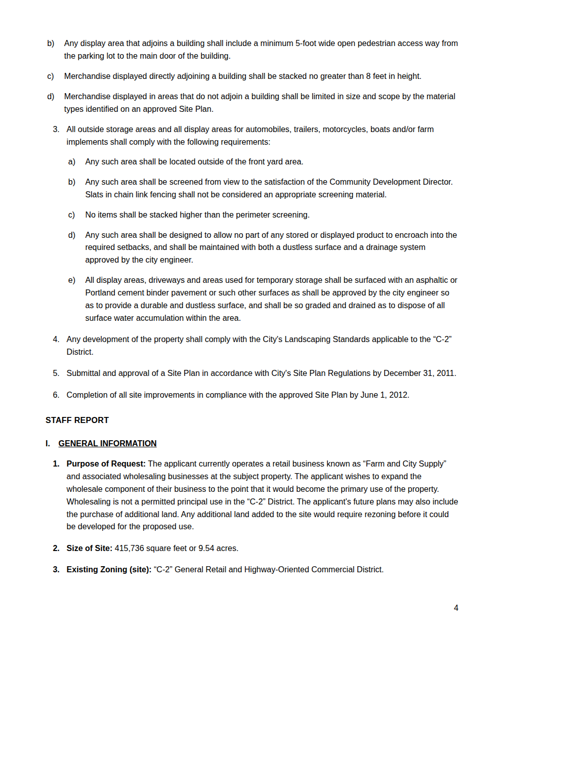Any display area that adjoins a building shall include a minimum 5-foot wide open pedestrian access way from the parking lot to the main door of the building.
Merchandise displayed directly adjoining a building shall be stacked no greater than 8 feet in height.
Merchandise displayed in areas that do not adjoin a building shall be limited in size and scope by the material types identified on an approved Site Plan.
All outside storage areas and all display areas for automobiles, trailers, motorcycles, boats and/or farm implements shall comply with the following requirements:
Any such area shall be located outside of the front yard area.
Any such area shall be screened from view to the satisfaction of the Community Development Director. Slats in chain link fencing shall not be considered an appropriate screening material.
No items shall be stacked higher than the perimeter screening.
Any such area shall be designed to allow no part of any stored or displayed product to encroach into the required setbacks, and shall be maintained with both a dustless surface and a drainage system approved by the city engineer.
All display areas, driveways and areas used for temporary storage shall be surfaced with an asphaltic or Portland cement binder pavement or such other surfaces as shall be approved by the city engineer so as to provide a durable and dustless surface, and shall be so graded and drained as to dispose of all surface water accumulation within the area.
Any development of the property shall comply with the City's Landscaping Standards applicable to the “C-2” District.
Submittal and approval of a Site Plan in accordance with City's Site Plan Regulations by December 31, 2011.
Completion of all site improvements in compliance with the approved Site Plan by June 1, 2012.
STAFF REPORT
I. GENERAL INFORMATION
Purpose of Request: The applicant currently operates a retail business known as “Farm and City Supply” and associated wholesaling businesses at the subject property. The applicant wishes to expand the wholesale component of their business to the point that it would become the primary use of the property. Wholesaling is not a permitted principal use in the “C-2” District. The applicant's future plans may also include the purchase of additional land. Any additional land added to the site would require rezoning before it could be developed for the proposed use.
Size of Site: 415,736 square feet or 9.54 acres.
Existing Zoning (site): “C-2” General Retail and Highway-Oriented Commercial District.
4